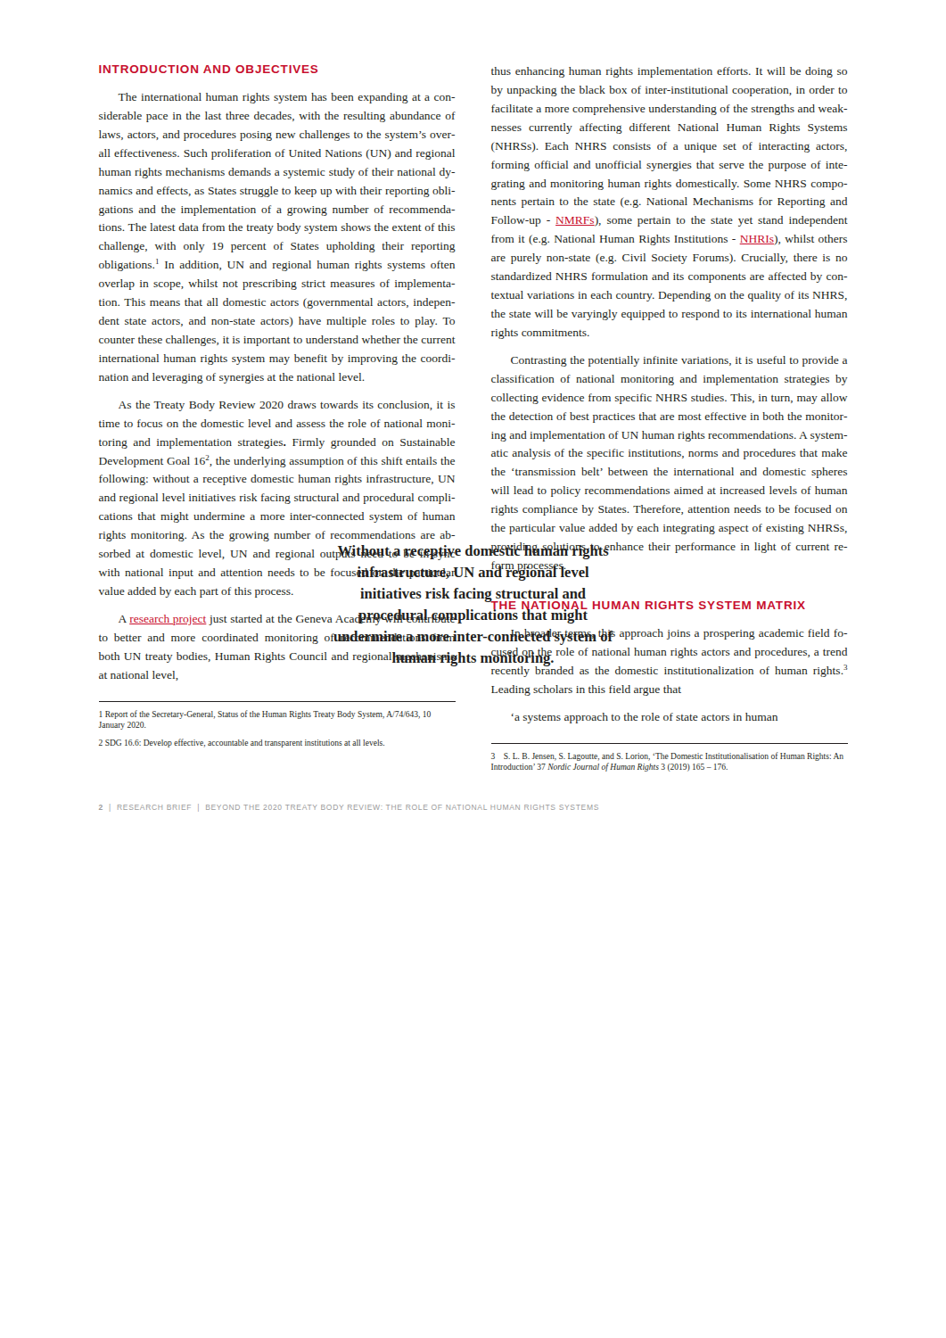Introduction and objectives
The international human rights system has been expanding at a considerable pace in the last three decades, with the resulting abundance of laws, actors, and procedures posing new challenges to the system’s overall effectiveness. Such proliferation of United Nations (UN) and regional human rights mechanisms demands a systemic study of their national dynamics and effects, as States struggle to keep up with their reporting obligations and the implementation of a growing number of recommendations. The latest data from the treaty body system shows the extent of this challenge, with only 19 percent of States upholding their reporting obligations.1 In addition, UN and regional human rights systems often overlap in scope, whilst not prescribing strict measures of implementation. This means that all domestic actors (governmental actors, independent state actors, and non-state actors) have multiple roles to play. To counter these challenges, it is important to understand whether the current international human rights system may benefit by improving the coordination and leveraging of synergies at the national level.
As the Treaty Body Review 2020 draws towards its conclusion, it is time to focus on the domestic level and assess the role of national monitoring and implementation strategies. Firmly grounded on Sustainable Development Goal 162, the underlying assumption of this shift entails the following: without a receptive domestic human rights infrastructure, UN and regional level initiatives risk facing structural and procedural complications that might undermine a more inter-connected system of human rights monitoring. As the growing number of recommendations are absorbed at domestic level, UN and regional outputs need to be in-sync with national input and attention needs to be focused on the particular value added by each part of this process.
A research project just started at the Geneva Academy will contribute to better and more coordinated monitoring of recommendations from both UN treaty bodies, Human Rights Council and regional mechanisms at national level,
1 Report of the Secretary-General, Status of the Human Rights Treaty Body System, A/74/643, 10 January 2020.
2 SDG 16.6: Develop effective, accountable and transparent institutions at all levels.
thus enhancing human rights implementation efforts. It will be doing so by unpacking the black box of inter-institutional cooperation, in order to facilitate a more comprehensive understanding of the strengths and weaknesses currently affecting different National Human Rights Systems (NHRSs). Each NHRS consists of a unique set of interacting actors, forming official and unofficial synergies that serve the purpose of integrating and monitoring human rights domestically. Some NHRS components pertain to the state (e.g. National Mechanisms for Reporting and Follow-up - NMRFs), some pertain to the state yet stand independent from it (e.g. National Human Rights Institutions - NHRIs), whilst others are purely non-state (e.g. Civil Society Forums). Crucially, there is no standardized NHRS formulation and its components are affected by contextual variations in each country. Depending on the quality of its NHRS, the state will be varyingly equipped to respond to its international human rights commitments.
Contrasting the potentially infinite variations, it is useful to provide a classification of national monitoring and implementation strategies by collecting evidence from specific NHRS studies. This, in turn, may allow the detection of best practices that are most effective in both the monitoring and implementation of UN human rights recommendations. A systematic analysis of the specific institutions, norms and procedures that make the ‘transmission belt’ between the international and domestic spheres will lead to policy recommendations aimed at increased levels of human rights compliance by States. Therefore, attention needs to be focused on the particular value added by each integrating aspect of existing NHRSs, providing solutions to enhance their performance in light of current reform processes.
The National Human Rights System Matrix
In broader terms, this approach joins a prospering academic field focused on the role of national human rights actors and procedures, a trend recently branded as the domestic institutionalization of human rights.3 Leading scholars in this field argue that
‘a systems approach to the role of state actors in human
3 S. L. B. Jensen, S. Lagoutte, and S. Lorion, ‘The Domestic Institutionalisation of Human Rights: An Introduction’ 37 Nordic Journal of Human Rights 3 (2019) 165 – 176.
Without a receptive domestic human rights infrastructure, UN and regional level initiatives risk facing structural and procedural complications that might undermine a more inter-connected system of human rights monitoring.
2 | Research Brief | Beyond the 2020 Treaty Body Review: The Role of National Human Rights Systems